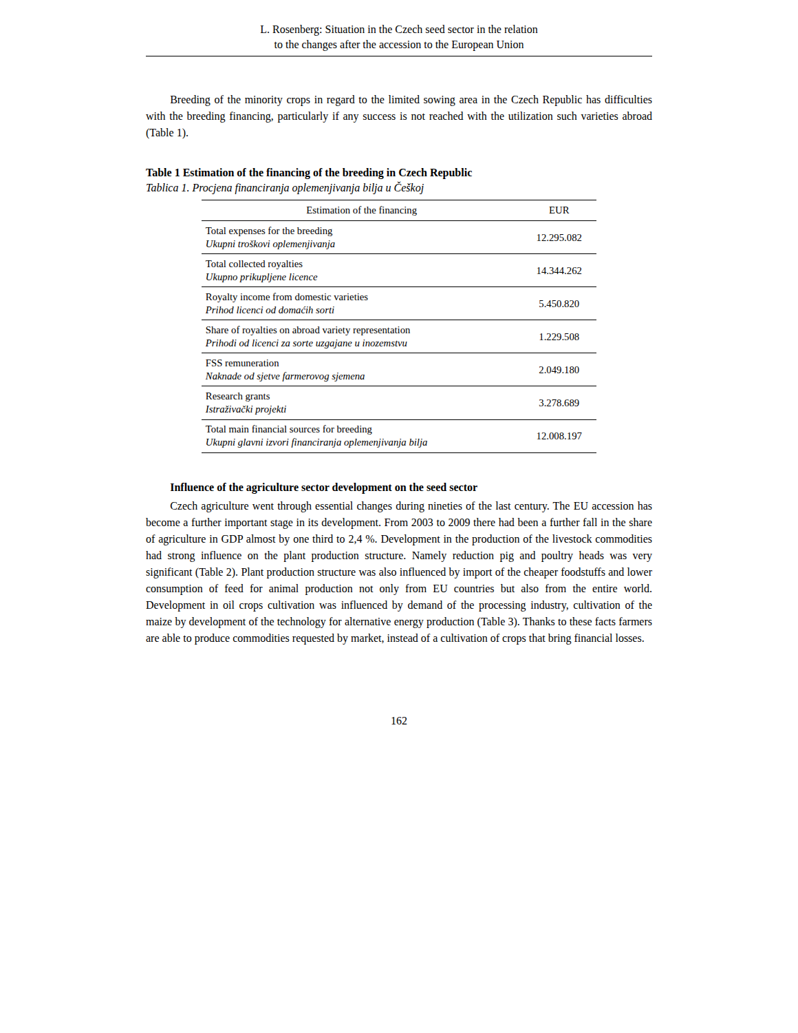L. Rosenberg: Situation in the Czech seed sector in the relation
to the changes after the accession to the European Union
Breeding of the minority crops in regard to the limited sowing area in the Czech Republic has difficulties with the breeding financing, particularly if any success is not reached with the utilization such varieties abroad (Table 1).
Table 1 Estimation of the financing of the breeding in Czech Republic Tablica 1. Procjena financiranja oplemenjivanja bilja u Češkoj
| Estimation of the financing | EUR |
| --- | --- |
| Total expenses for the breeding Ukupni troškovi oplemenjivanja | 12.295.082 |
| Total collected royalties Ukupno prikupljene licence | 14.344.262 |
| Royalty income from domestic varieties Prihod licenci od domaćih sorti | 5.450.820 |
| Share of royalties on abroad variety representation Prihodi od licenci za sorte uzgajane u inozemstvu | 1.229.508 |
| FSS remuneration Naknade od sjetve farmerovog sjemena | 2.049.180 |
| Research grants Istraživački projekti | 3.278.689 |
| Total main financial sources for breeding Ukupni glavni izvori financiranja oplemenjivanja bilja | 12.008.197 |
Influence of the agriculture sector development on the seed sector
Czech agriculture went through essential changes during nineties of the last century. The EU accession has become a further important stage in its development. From 2003 to 2009 there had been a further fall in the share of agriculture in GDP almost by one third to 2,4 %. Development in the production of the livestock commodities had strong influence on the plant production structure. Namely reduction pig and poultry heads was very significant (Table 2). Plant production structure was also influenced by import of the cheaper foodstuffs and lower consumption of feed for animal production not only from EU countries but also from the entire world. Development in oil crops cultivation was influenced by demand of the processing industry, cultivation of the maize by development of the technology for alternative energy production (Table 3). Thanks to these facts farmers are able to produce commodities requested by market, instead of a cultivation of crops that bring financial losses.
162